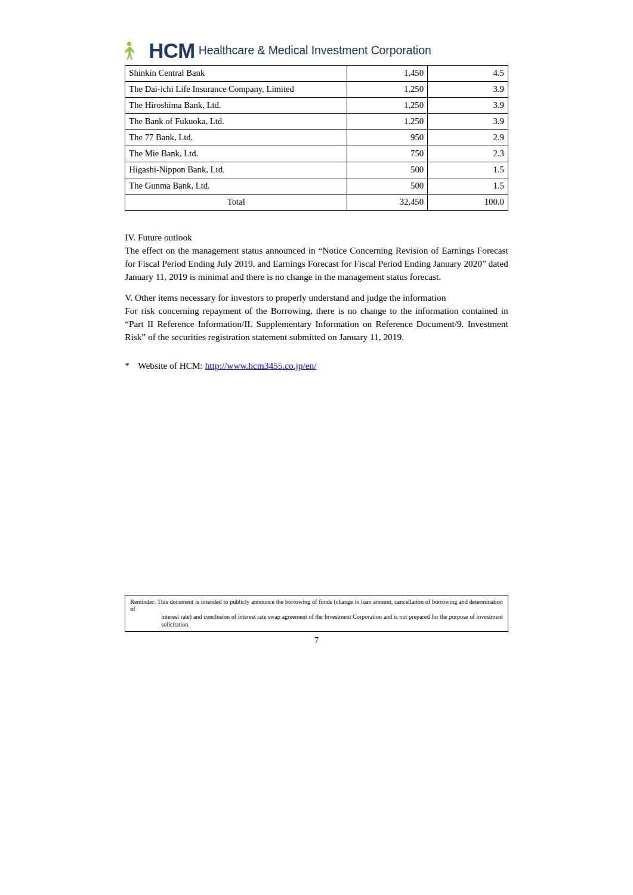HCM
Healthcare & Medical Investment Corporation
| Shinkin Central Bank | 1,450 | 4.5 |
| The Dai-ichi Life Insurance Company, Limited | 1,250 | 3.9 |
| The Hiroshima Bank, Ltd. | 1,250 | 3.9 |
| The Bank of Fukuoka, Ltd. | 1,250 | 3.9 |
| The 77 Bank, Ltd. | 950 | 2.9 |
| The Mie Bank, Ltd. | 750 | 2.3 |
| Higashi-Nippon Bank, Ltd. | 500 | 1.5 |
| The Gunma Bank, Ltd. | 500 | 1.5 |
| Total | 32,450 | 100.0 |
IV. Future outlook
The effect on the management status announced in “Notice Concerning Revision of Earnings Forecast for Fiscal Period Ending July 2019, and Earnings Forecast for Fiscal Period Ending January 2020” dated January 11, 2019 is minimal and there is no change in the management status forecast.
V. Other items necessary for investors to properly understand and judge the information
For risk concerning repayment of the Borrowing, there is no change to the information contained in “Part II Reference Information/II. Supplementary Information on Reference Document/9. Investment Risk” of the securities registration statement submitted on January 11, 2019.
*Website of HCM: http://www.hcm3455.co.jp/en/
Reminder: This document is intended to publicly announce the borrowing of funds (change in loan amount, cancellation of borrowing and determination of interest rate) and conclusion of interest rate swap agreement of the Investment Corporation and is not prepared for the purpose of investment solicitation.
7